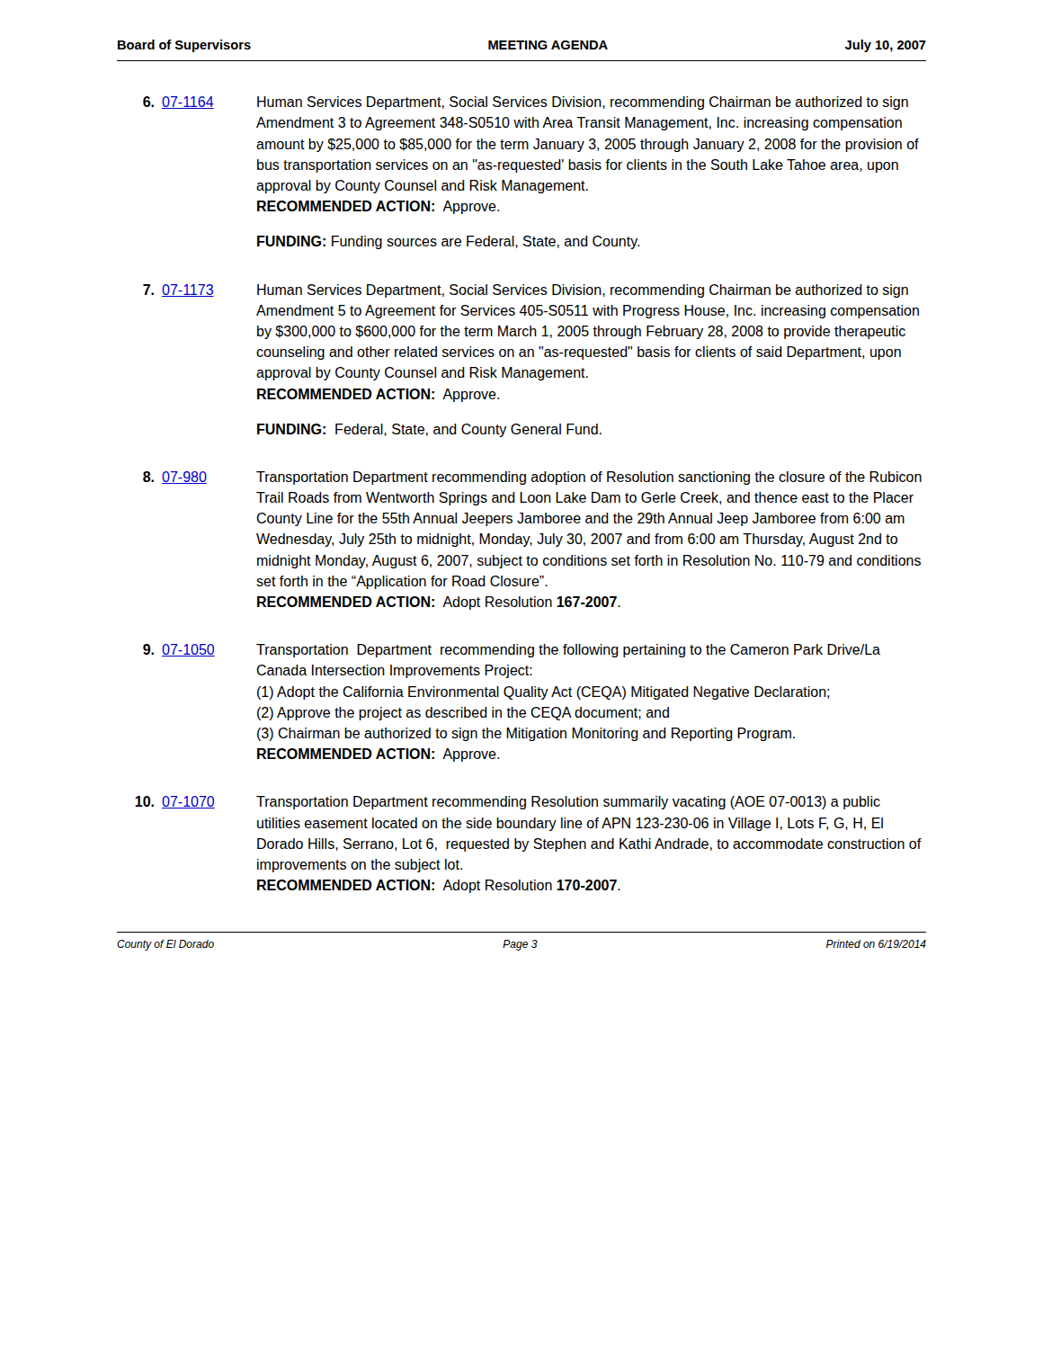Board of Supervisors
MEETING AGENDA
July 10, 2007
6.
07-1164
Human Services Department, Social Services Division, recommending Chairman be authorized to sign Amendment 3 to Agreement 348-S0510 with Area Transit Management, Inc. increasing compensation amount by $25,000 to $85,000 for the term January 3, 2005 through January 2, 2008 for the provision of bus transportation services on an "as-requested' basis for clients in the South Lake Tahoe area, upon approval by County Counsel and Risk Management.
RECOMMENDED ACTION: Approve.
FUNDING: Funding sources are Federal, State, and County.
7.
07-1173
Human Services Department, Social Services Division, recommending Chairman be authorized to sign Amendment 5 to Agreement for Services 405-S0511 with Progress House, Inc. increasing compensation by $300,000 to $600,000 for the term March 1, 2005 through February 28, 2008 to provide therapeutic counseling and other related services on an "as-requested" basis for clients of said Department, upon approval by County Counsel and Risk Management.
RECOMMENDED ACTION: Approve.
FUNDING: Federal, State, and County General Fund.
8.
07-980
Transportation Department recommending adoption of Resolution sanctioning the closure of the Rubicon Trail Roads from Wentworth Springs and Loon Lake Dam to Gerle Creek, and thence east to the Placer County Line for the 55th Annual Jeepers Jamboree and the 29th Annual Jeep Jamboree from 6:00 am Wednesday, July 25th to midnight, Monday, July 30, 2007 and from 6:00 am Thursday, August 2nd to midnight Monday, August 6, 2007, subject to conditions set forth in Resolution No. 110-79 and conditions set forth in the “Application for Road Closure”.
RECOMMENDED ACTION: Adopt Resolution 167-2007.
9.
07-1050
Transportation Department recommending the following pertaining to the Cameron Park Drive/La Canada Intersection Improvements Project:
(1) Adopt the California Environmental Quality Act (CEQA) Mitigated Negative Declaration;
(2) Approve the project as described in the CEQA document; and
(3) Chairman be authorized to sign the Mitigation Monitoring and Reporting Program.
RECOMMENDED ACTION: Approve.
10.
07-1070
Transportation Department recommending Resolution summarily vacating (AOE 07-0013) a public utilities easement located on the side boundary line of APN 123-230-06 in Village I, Lots F, G, H, El Dorado Hills, Serrano, Lot 6, requested by Stephen and Kathi Andrade, to accommodate construction of improvements on the subject lot.
RECOMMENDED ACTION: Adopt Resolution 170-2007.
County of El Dorado
Page 3
Printed on 6/19/2014